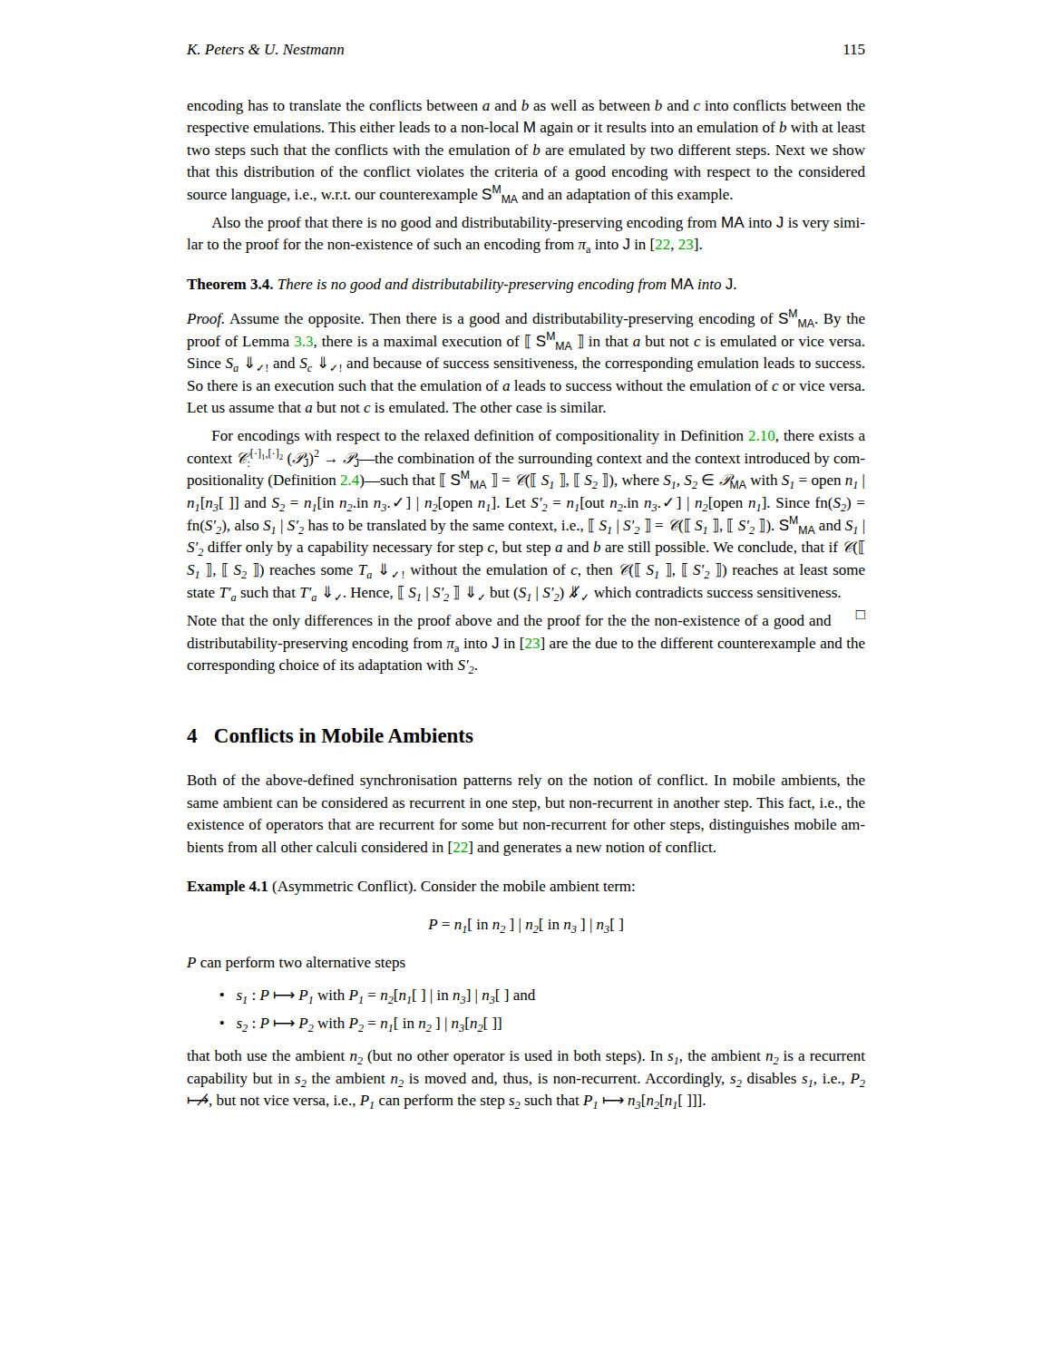K. Peters & U. Nestmann 115
encoding has to translate the conflicts between a and b as well as between b and c into conflicts between the respective emulations. This either leads to a non-local M again or it results into an emulation of b with at least two steps such that the conflicts with the emulation of b are emulated by two different steps. Next we show that this distribution of the conflict violates the criteria of a good encoding with respect to the considered source language, i.e., w.r.t. our counterexample SMMA and an adaptation of this example.
Also the proof that there is no good and distributability-preserving encoding from MA into J is very similar to the proof for the non-existence of such an encoding from πa into J in [22, 23].
Theorem 3.4. There is no good and distributability-preserving encoding from MA into J.
Proof. Assume the opposite. Then there is a good and distributability-preserving encoding of SMMA. By the proof of Lemma 3.3, there is a maximal execution of ⟦ SMMA ⟧ in that a but not c is emulated or vice versa. Since Sa ⇓✓! and Sc ⇓✓! and because of success sensitiveness, the corresponding emulation leads to success. So there is an execution such that the emulation of a leads to success without the emulation of c or vice versa. Let us assume that a but not c is emulated. The other case is similar.
For encodings with respect to the relaxed definition of compositionality in Definition 2.10, there exists a context 𝒞:[·]1,[·]2 (𝒫J)2 → 𝒫J—the combination of the surrounding context and the context introduced by compositionality (Definition 2.4)—such that ⟦ SMMA ⟧ = 𝒞(⟦ S1 ⟧, ⟦ S2 ⟧), where S1, S2 ∈ 𝒫MA with S1 = open n1 | n1[n3[ ]] and S2 = n1[in n2.in n3.✓] | n2[open n1]. Let S′2 = n1[out n2.in n3.✓] | n2[open n1]. Since fn(S2) = fn(S′2), also S1 | S′2 has to be translated by the same context, i.e., ⟦ S1 | S′2 ⟧ = 𝒞(⟦ S1 ⟧, ⟦ S′2 ⟧). SMMA and S1 | S′2 differ only by a capability necessary for step c, but step a and b are still possible. We conclude, that if 𝒞(⟦ S1 ⟧, ⟦ S2 ⟧) reaches some Ta ⇓✓! without the emulation of c, then 𝒞(⟦ S1 ⟧, ⟦ S′2 ⟧) reaches at least some state T′a such that T′a ⇓✓. Hence, ⟦ S1 | S′2 ⟧ ⇓✓ but (S1 | S′2) ⇓̸✓ which contradicts success sensitiveness. □
Note that the only differences in the proof above and the proof for the the non-existence of a good and distributability-preserving encoding from πa into J in [23] are the due to the different counterexample and the corresponding choice of its adaptation with S′2.
4 Conflicts in Mobile Ambients
Both of the above-defined synchronisation patterns rely on the notion of conflict. In mobile ambients, the same ambient can be considered as recurrent in one step, but non-recurrent in another step. This fact, i.e., the existence of operators that are recurrent for some but non-recurrent for other steps, distinguishes mobile ambients from all other calculi considered in [22] and generates a new notion of conflict.
Example 4.1 (Asymmetric Conflict). Consider the mobile ambient term:
P = n1[ in n2 ] | n2[ in n3 ] | n3[ ]
P can perform two alternative steps
s1 : P ⟼ P1 with P1 = n2[n1[ ] | in n3] | n3[ ] and
s2 : P ⟼ P2 with P2 = n1[ in n2 ] | n3[n2[ ]]
that both use the ambient n2 (but no other operator is used in both steps). In s1, the ambient n2 is a recurrent capability but in s2 the ambient n2 is moved and, thus, is non-recurrent. Accordingly, s2 disables s1, i.e., P2 ⟼̸, but not vice versa, i.e., P1 can perform the step s2 such that P1 ⟼ n3[n2[n1[ ]]].